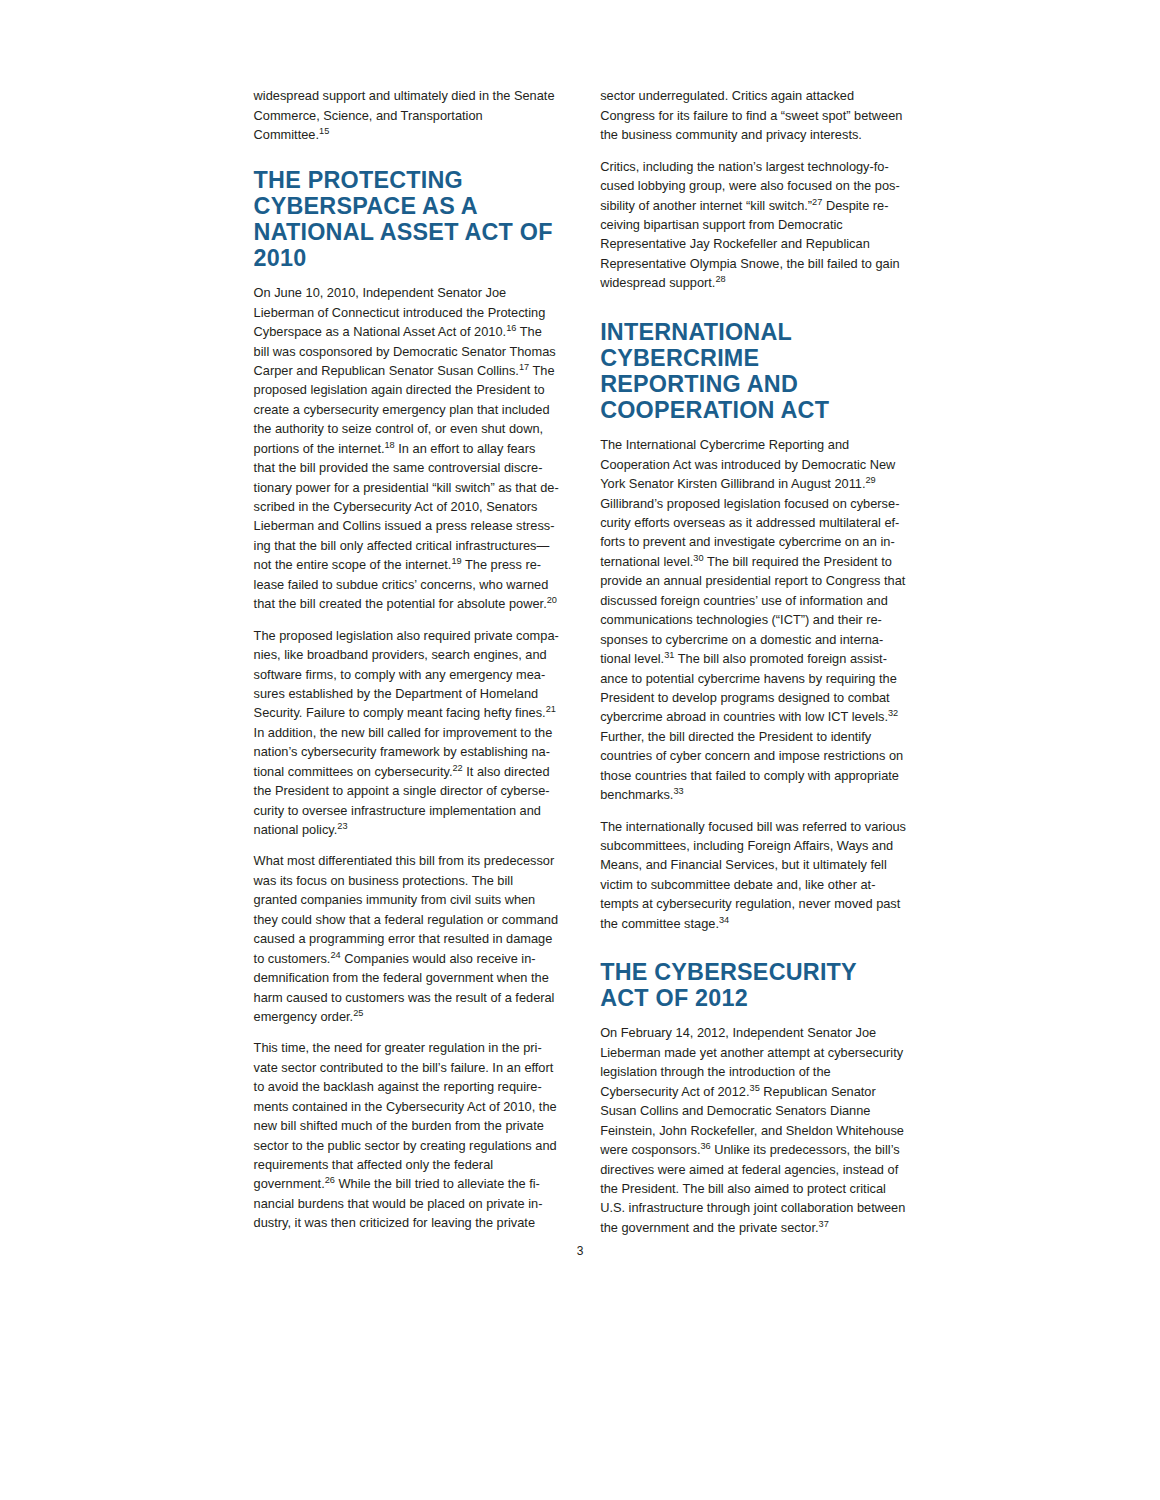widespread support and ultimately died in the Senate Commerce, Science, and Transportation Committee.15
The Protecting Cyberspace as a National Asset Act of 2010
On June 10, 2010, Independent Senator Joe Lieberman of Connecticut introduced the Protecting Cyberspace as a National Asset Act of 2010.16 The bill was cosponsored by Democratic Senator Thomas Carper and Republican Senator Susan Collins.17 The proposed legislation again directed the President to create a cybersecurity emergency plan that included the authority to seize control of, or even shut down, portions of the internet.18 In an effort to allay fears that the bill provided the same controversial discretionary power for a presidential “kill switch” as that described in the Cybersecurity Act of 2010, Senators Lieberman and Collins issued a press release stressing that the bill only affected critical infrastructures—not the entire scope of the internet.19 The press release failed to subdue critics’ concerns, who warned that the bill created the potential for absolute power.20
The proposed legislation also required private companies, like broadband providers, search engines, and software firms, to comply with any emergency measures established by the Department of Homeland Security. Failure to comply meant facing hefty fines.21 In addition, the new bill called for improvement to the nation’s cybersecurity framework by establishing national committees on cybersecurity.22 It also directed the President to appoint a single director of cybersecurity to oversee infrastructure implementation and national policy.23
What most differentiated this bill from its predecessor was its focus on business protections. The bill granted companies immunity from civil suits when they could show that a federal regulation or command caused a programming error that resulted in damage to customers.24 Companies would also receive indemnification from the federal government when the harm caused to customers was the result of a federal emergency order.25
This time, the need for greater regulation in the private sector contributed to the bill’s failure. In an effort to avoid the backlash against the reporting requirements contained in the Cybersecurity Act of 2010, the new bill shifted much of the burden from the private sector to the public sector by creating regulations and requirements that affected only the federal government.26 While the bill tried to alleviate the financial burdens that would be placed on private industry, it was then criticized for leaving the private sector underregulated. Critics again attacked Congress for its failure to find a “sweet spot” between the business community and privacy interests.
Critics, including the nation’s largest technology-focused lobbying group, were also focused on the possibility of another internet “kill switch.”27 Despite receiving bipartisan support from Democratic Representative Jay Rockefeller and Republican Representative Olympia Snowe, the bill failed to gain widespread support.28
International Cybercrime Reporting and Cooperation Act
The International Cybercrime Reporting and Cooperation Act was introduced by Democratic New York Senator Kirsten Gillibrand in August 2011.29 Gillibrand’s proposed legislation focused on cybersecurity efforts overseas as it addressed multilateral efforts to prevent and investigate cybercrime on an international level.30 The bill required the President to provide an annual presidential report to Congress that discussed foreign countries’ use of information and communications technologies (“ICT”) and their responses to cybercrime on a domestic and international level.31 The bill also promoted foreign assistance to potential cybercrime havens by requiring the President to develop programs designed to combat cybercrime abroad in countries with low ICT levels.32 Further, the bill directed the President to identify countries of cyber concern and impose restrictions on those countries that failed to comply with appropriate benchmarks.33
The internationally focused bill was referred to various subcommittees, including Foreign Affairs, Ways and Means, and Financial Services, but it ultimately fell victim to subcommittee debate and, like other attempts at cybersecurity regulation, never moved past the committee stage.34
The Cybersecurity Act of 2012
On February 14, 2012, Independent Senator Joe Lieberman made yet another attempt at cybersecurity legislation through the introduction of the Cybersecurity Act of 2012.35 Republican Senator Susan Collins and Democratic Senators Dianne Feinstein, John Rockefeller, and Sheldon Whitehouse were cosponsors.36 Unlike its predecessors, the bill’s directives were aimed at federal agencies, instead of the President. The bill also aimed to protect critical U.S. infrastructure through joint collaboration between the government and the private sector.37
3